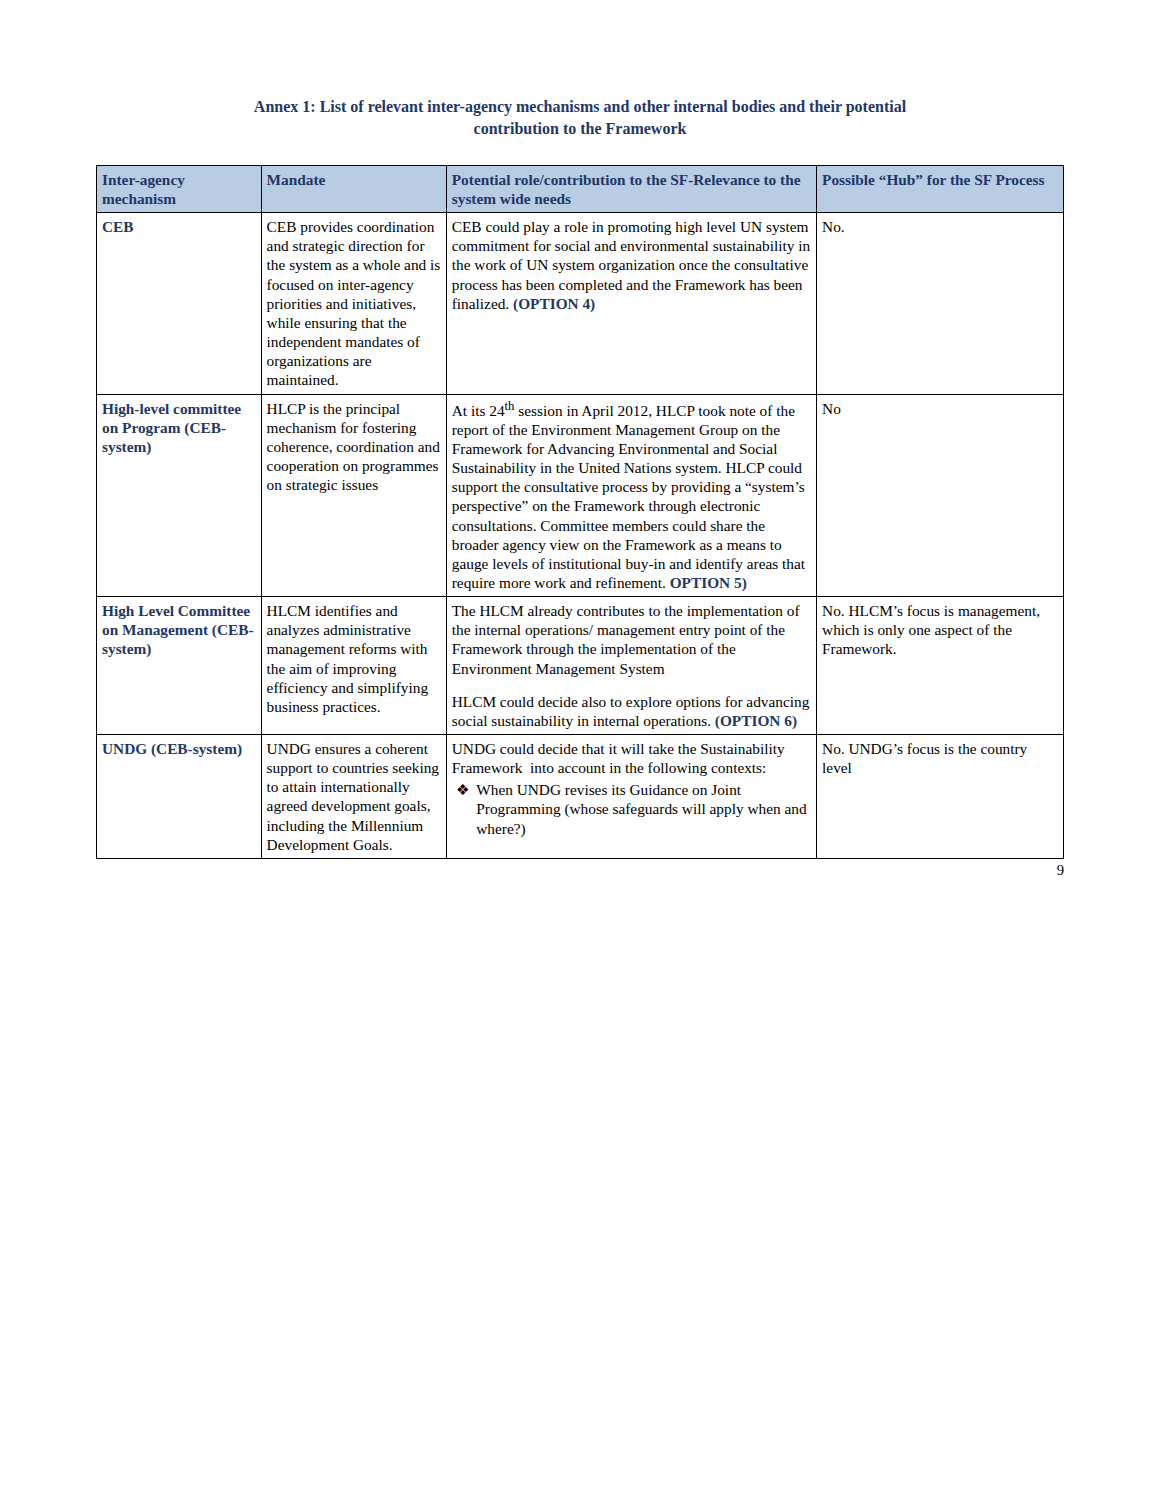Annex 1: List of relevant inter-agency mechanisms and other internal bodies and their potential
contribution to the Framework
| Inter-agency mechanism | Mandate | Potential role/contribution to the SF-Relevance to the system wide needs | Possible “Hub” for the SF Process |
| --- | --- | --- | --- |
| CEB | CEB provides coordination and strategic direction for the system as a whole and is focused on inter-agency priorities and initiatives, while ensuring that the independent mandates of organizations are maintained. | CEB could play a role in promoting high level UN system commitment for social and environmental sustainability in the work of UN system organization once the consultative process has been completed and the Framework has been finalized. (OPTION 4) | No. |
| High-level committee on Program (CEB-system) | HLCP is the principal mechanism for fostering coherence, coordination and cooperation on programmes on strategic issues | At its 24 th session in April 2012, HLCP took note of the report of the Environment Management Group on the Framework for Advancing Environmental and Social Sustainability in the United Nations system. HLCP could support the consultative process by providing a “system’s perspective” on the Framework through electronic consultations. Committee members could share the broader agency view on the Framework as a means to gauge levels of institutional buy-in and identify areas that require more work and refinement. OPTION 5) | No |
| High Level Committee on Management (CEB-system) | HLCM identifies and analyzes administrative management reforms with the aim of improving efficiency and simplifying business practices. | The HLCM already contributes to the implementation of the internal operations/ management entry point of the Framework through the implementation of the Environment Management System HLCM could decide also to explore options for advancing social sustainability in internal operations. (OPTION 6) | No. HLCM’s focus is management, which is only one aspect of the Framework. |
| UNDG (CEB-system) | UNDG ensures a coherent support to countries seeking to attain internationally agreed development goals, including the Millennium Development Goals. | UNDG could decide that it will take the Sustainability Framework into account in the following contexts: When UNDG revises its Guidance on Joint Programming (whose safeguards will apply when and where?) | No. UNDG’s focus is the country level |
9